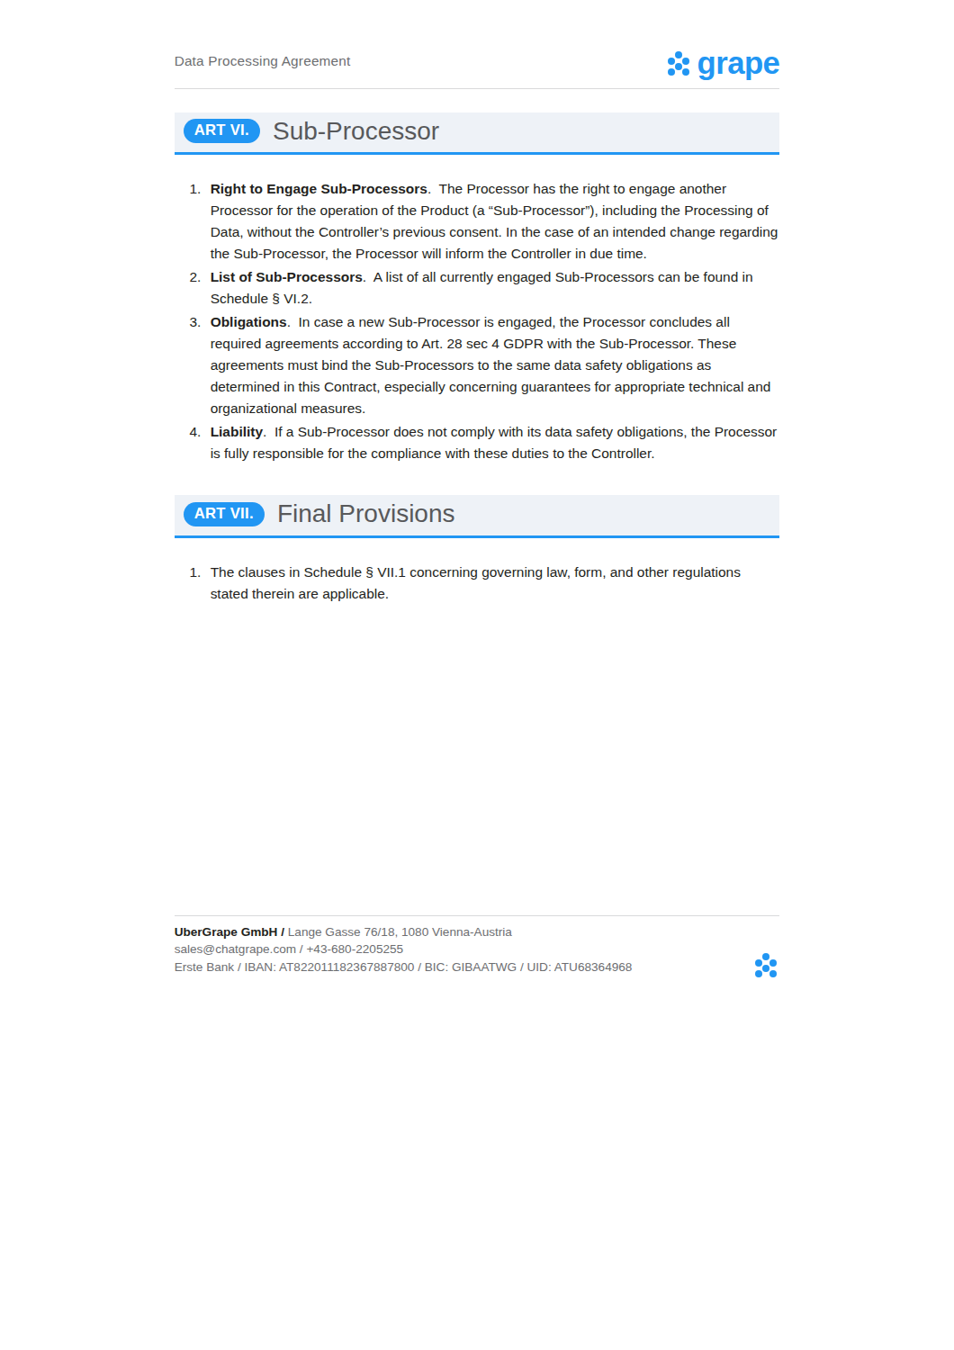Data Processing Agreement
grape
ART VI. Sub-Processor
Right to Engage Sub-Processors. The Processor has the right to engage another Processor for the operation of the Product (a “Sub-Processor”), including the Processing of Data, without the Controller’s previous consent. In the case of an intended change regarding the Sub-Processor, the Processor will inform the Controller in due time.
List of Sub-Processors. A list of all currently engaged Sub-Processors can be found in Schedule § VI.2.
Obligations. In case a new Sub-Processor is engaged, the Processor concludes all required agreements according to Art. 28 sec 4 GDPR with the Sub-Processor. These agreements must bind the Sub-Processors to the same data safety obligations as determined in this Contract, especially concerning guarantees for appropriate technical and organizational measures.
Liability. If a Sub-Processor does not comply with its data safety obligations, the Processor is fully responsible for the compliance with these duties to the Controller.
ART VII. Final Provisions
The clauses in Schedule § VII.1 concerning governing law, form, and other regulations stated therein are applicable.
UberGrape GmbH / Lange Gasse 76/18, 1080 Vienna-Austria
sales@chatgrape.com / +43-680-2205255
Erste Bank / IBAN: AT822011182367887800 / BIC: GIBAATWG / UID: ATU68364968